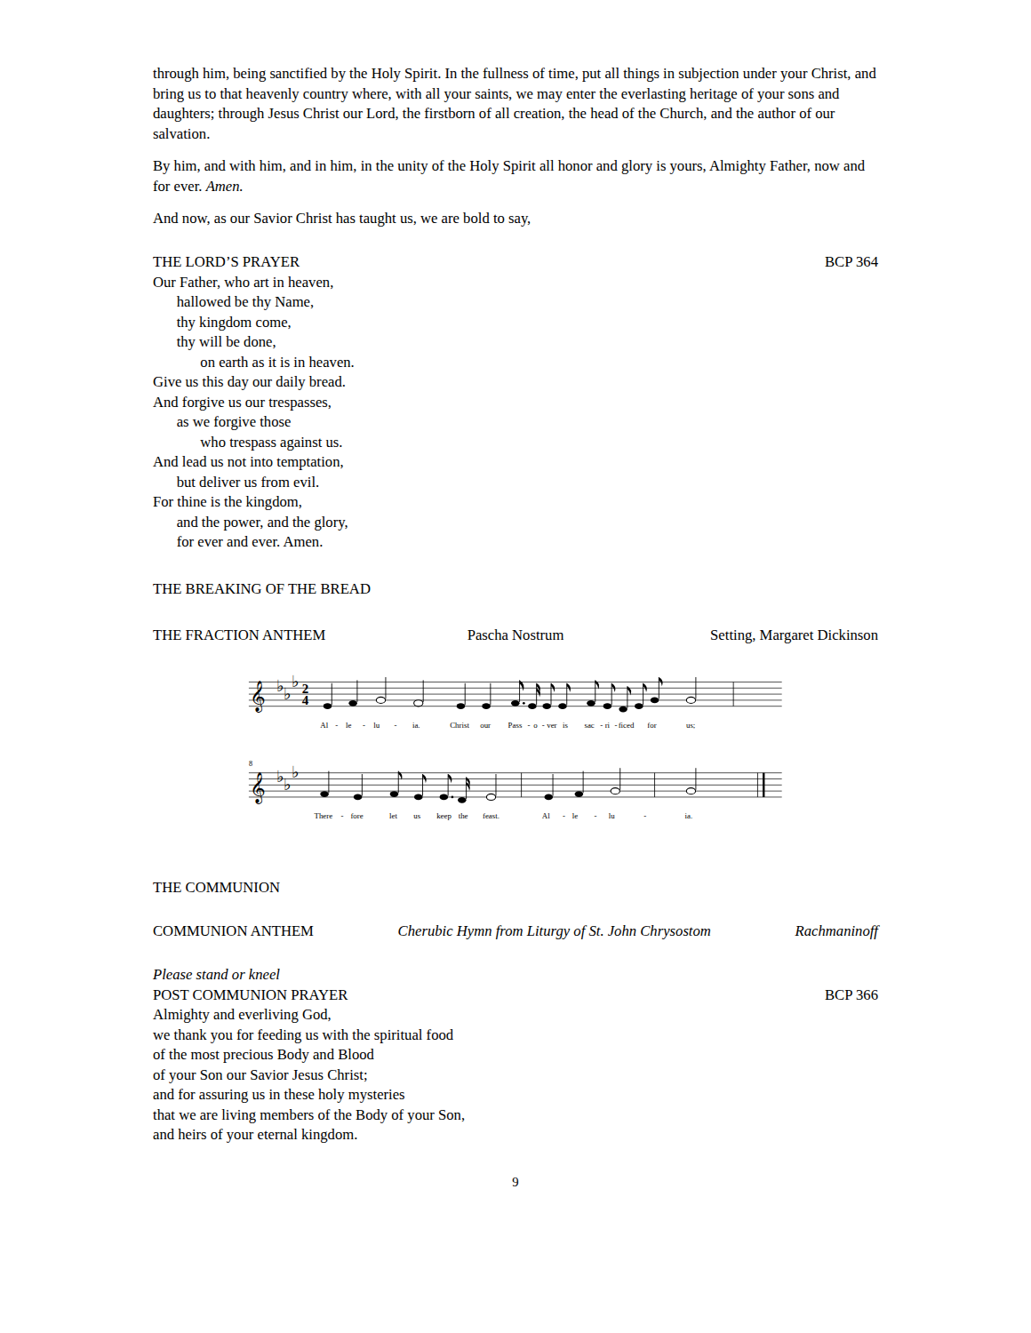through him, being sanctified by the Holy Spirit. In the fullness of time, put all things in subjection under your Christ, and bring us to that heavenly country where, with all your saints, we may enter the everlasting heritage of your sons and daughters; through Jesus Christ our Lord, the firstborn of all creation, the head of the Church, and the author of our salvation.
By him, and with him, and in him, in the unity of the Holy Spirit all honor and glory is yours, Almighty Father, now and for ever. Amen.
And now, as our Savior Christ has taught us, we are bold to say,
The Lord’s Prayer BCP 364
Our Father, who art in heaven,
hallowed be thy Name,
thy kingdom come,
thy will be done,
on earth as it is in heaven.
Give us this day our daily bread.
And forgive us our trespasses,
as we forgive those
who trespass against us.
And lead us not into temptation,
but deliver us from evil.
For thine is the kingdom,
and the power, and the glory,
for ever and ever. Amen.
The Breaking of the Bread
The Fraction Anthem Pascha Nostrum Setting, Margaret Dickinson
𝄞 ♭ ♭ ♭ 2 4 Al - le - lu - ia. Christ our Pass - o - ver is sac - ri - ficed for us; 8 𝄞 ♭ ♭ ♭ There - fore let us keep the feast. Al - le - lu - ia.
The Communion
Communion Anthem Cherubic Hymn from Liturgy of St. John Chrysostom Rachmaninoff
Please stand or kneel
Post Communion Prayer BCP 366
Almighty and everliving God,
we thank you for feeding us with the spiritual food
of the most precious Body and Blood
of your Son our Savior Jesus Christ;
and for assuring us in these holy mysteries
that we are living members of the Body of your Son,
and heirs of your eternal kingdom.
9